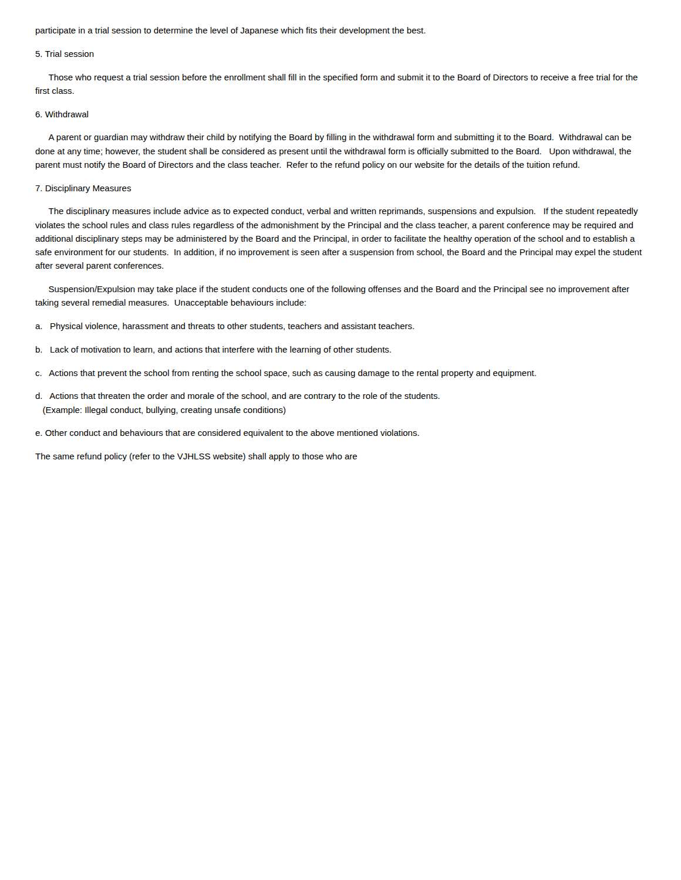participate in a trial session to determine the level of Japanese which fits their development the best.
5. Trial session
Those who request a trial session before the enrollment shall fill in the specified form and submit it to the Board of Directors to receive a free trial for the first class.
6. Withdrawal
A parent or guardian may withdraw their child by notifying the Board by filling in the withdrawal form and submitting it to the Board. Withdrawal can be done at any time; however, the student shall be considered as present until the withdrawal form is officially submitted to the Board. Upon withdrawal, the parent must notify the Board of Directors and the class teacher. Refer to the refund policy on our website for the details of the tuition refund.
7. Disciplinary Measures
The disciplinary measures include advice as to expected conduct, verbal and written reprimands, suspensions and expulsion. If the student repeatedly violates the school rules and class rules regardless of the admonishment by the Principal and the class teacher, a parent conference may be required and additional disciplinary steps may be administered by the Board and the Principal, in order to facilitate the healthy operation of the school and to establish a safe environment for our students. In addition, if no improvement is seen after a suspension from school, the Board and the Principal may expel the student after several parent conferences.
Suspension/Expulsion may take place if the student conducts one of the following offenses and the Board and the Principal see no improvement after taking several remedial measures. Unacceptable behaviours include:
a. Physical violence, harassment and threats to other students, teachers and assistant teachers.
b. Lack of motivation to learn, and actions that interfere with the learning of other students.
c. Actions that prevent the school from renting the school space, such as causing damage to the rental property and equipment.
d. Actions that threaten the order and morale of the school, and are contrary to the role of the students.
(Example: Illegal conduct, bullying, creating unsafe conditions)
e. Other conduct and behaviours that are considered equivalent to the above mentioned violations.
The same refund policy (refer to the VJHLSS website) shall apply to those who are